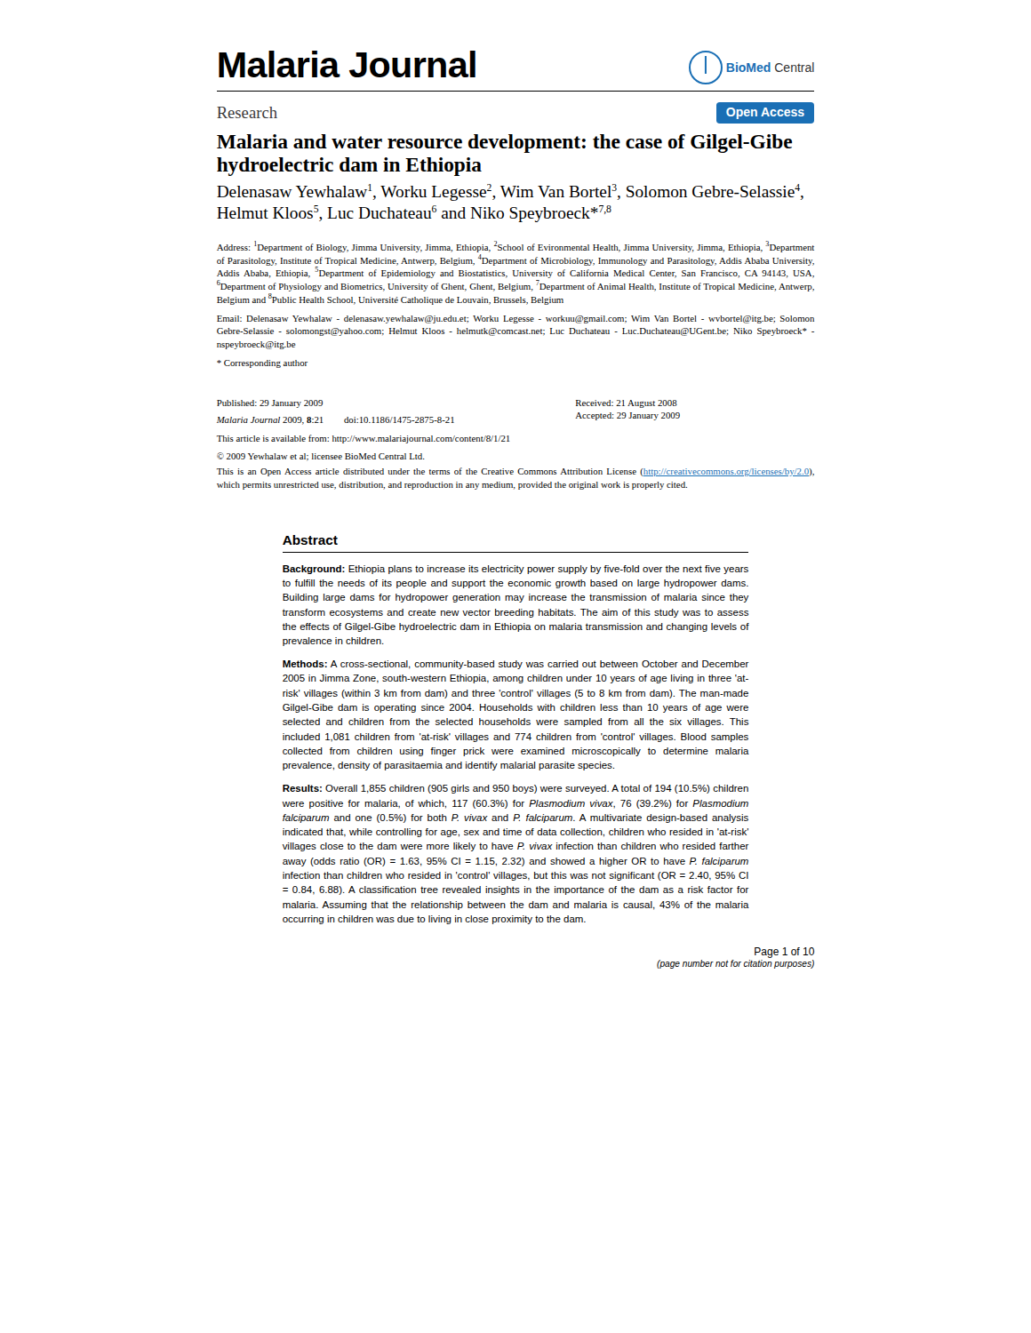Malaria Journal
BioMed Central
Research
Open Access
Malaria and water resource development: the case of Gilgel-Gibe hydroelectric dam in Ethiopia
Delenasaw Yewhalaw1, Worku Legesse2, Wim Van Bortel3, Solomon Gebre-Selassie4, Helmut Kloos5, Luc Duchateau6 and Niko Speybroeck*7,8
Address: 1Department of Biology, Jimma University, Jimma, Ethiopia, 2School of Evironmental Health, Jimma University, Jimma, Ethiopia, 3Department of Parasitology, Institute of Tropical Medicine, Antwerp, Belgium, 4Department of Microbiology, Immunology and Parasitology, Addis Ababa University, Addis Ababa, Ethiopia, 5Department of Epidemiology and Biostatistics, University of California Medical Center, San Francisco, CA 94143, USA, 6Department of Physiology and Biometrics, University of Ghent, Ghent, Belgium, 7Department of Animal Health, Institute of Tropical Medicine, Antwerp, Belgium and 8Public Health School, Université Catholique de Louvain, Brussels, Belgium
Email: Delenasaw Yewhalaw - delenasaw.yewhalaw@ju.edu.et; Worku Legesse - workuu@gmail.com; Wim Van Bortel - wvbortel@itg.be; Solomon Gebre-Selassie - solomongst@yahoo.com; Helmut Kloos - helmutk@comcast.net; Luc Duchateau - Luc.Duchateau@UGent.be; Niko Speybroeck* - nspeybroeck@itg.be
* Corresponding author
Published: 29 January 2009
Malaria Journal 2009, 8:21doi:10.1186/1475-2875-8-21
This article is available from: http://www.malariajournal.com/content/8/1/21
Received: 21 August 2008
Accepted: 29 January 2009
© 2009 Yewhalaw et al; licensee BioMed Central Ltd.
This is an Open Access article distributed under the terms of the Creative Commons Attribution License (http://creativecommons.org/licenses/by/2.0), which permits unrestricted use, distribution, and reproduction in any medium, provided the original work is properly cited.
Abstract
Background: Ethiopia plans to increase its electricity power supply by five-fold over the next five years to fulfill the needs of its people and support the economic growth based on large hydropower dams. Building large dams for hydropower generation may increase the transmission of malaria since they transform ecosystems and create new vector breeding habitats. The aim of this study was to assess the effects of Gilgel-Gibe hydroelectric dam in Ethiopia on malaria transmission and changing levels of prevalence in children.
Methods: A cross-sectional, community-based study was carried out between October and December 2005 in Jimma Zone, south-western Ethiopia, among children under 10 years of age living in three 'at-risk' villages (within 3 km from dam) and three 'control' villages (5 to 8 km from dam). The man-made Gilgel-Gibe dam is operating since 2004. Households with children less than 10 years of age were selected and children from the selected households were sampled from all the six villages. This included 1,081 children from 'at-risk' villages and 774 children from 'control' villages. Blood samples collected from children using finger prick were examined microscopically to determine malaria prevalence, density of parasitaemia and identify malarial parasite species.
Results: Overall 1,855 children (905 girls and 950 boys) were surveyed. A total of 194 (10.5%) children were positive for malaria, of which, 117 (60.3%) for Plasmodium vivax, 76 (39.2%) for Plasmodium falciparum and one (0.5%) for both P. vivax and P. falciparum. A multivariate design-based analysis indicated that, while controlling for age, sex and time of data collection, children who resided in 'at-risk' villages close to the dam were more likely to have P. vivax infection than children who resided farther away (odds ratio (OR) = 1.63, 95% CI = 1.15, 2.32) and showed a higher OR to have P. falciparum infection than children who resided in 'control' villages, but this was not significant (OR = 2.40, 95% CI = 0.84, 6.88). A classification tree revealed insights in the importance of the dam as a risk factor for malaria. Assuming that the relationship between the dam and malaria is causal, 43% of the malaria occurring in children was due to living in close proximity to the dam.
Page 1 of 10
(page number not for citation purposes)